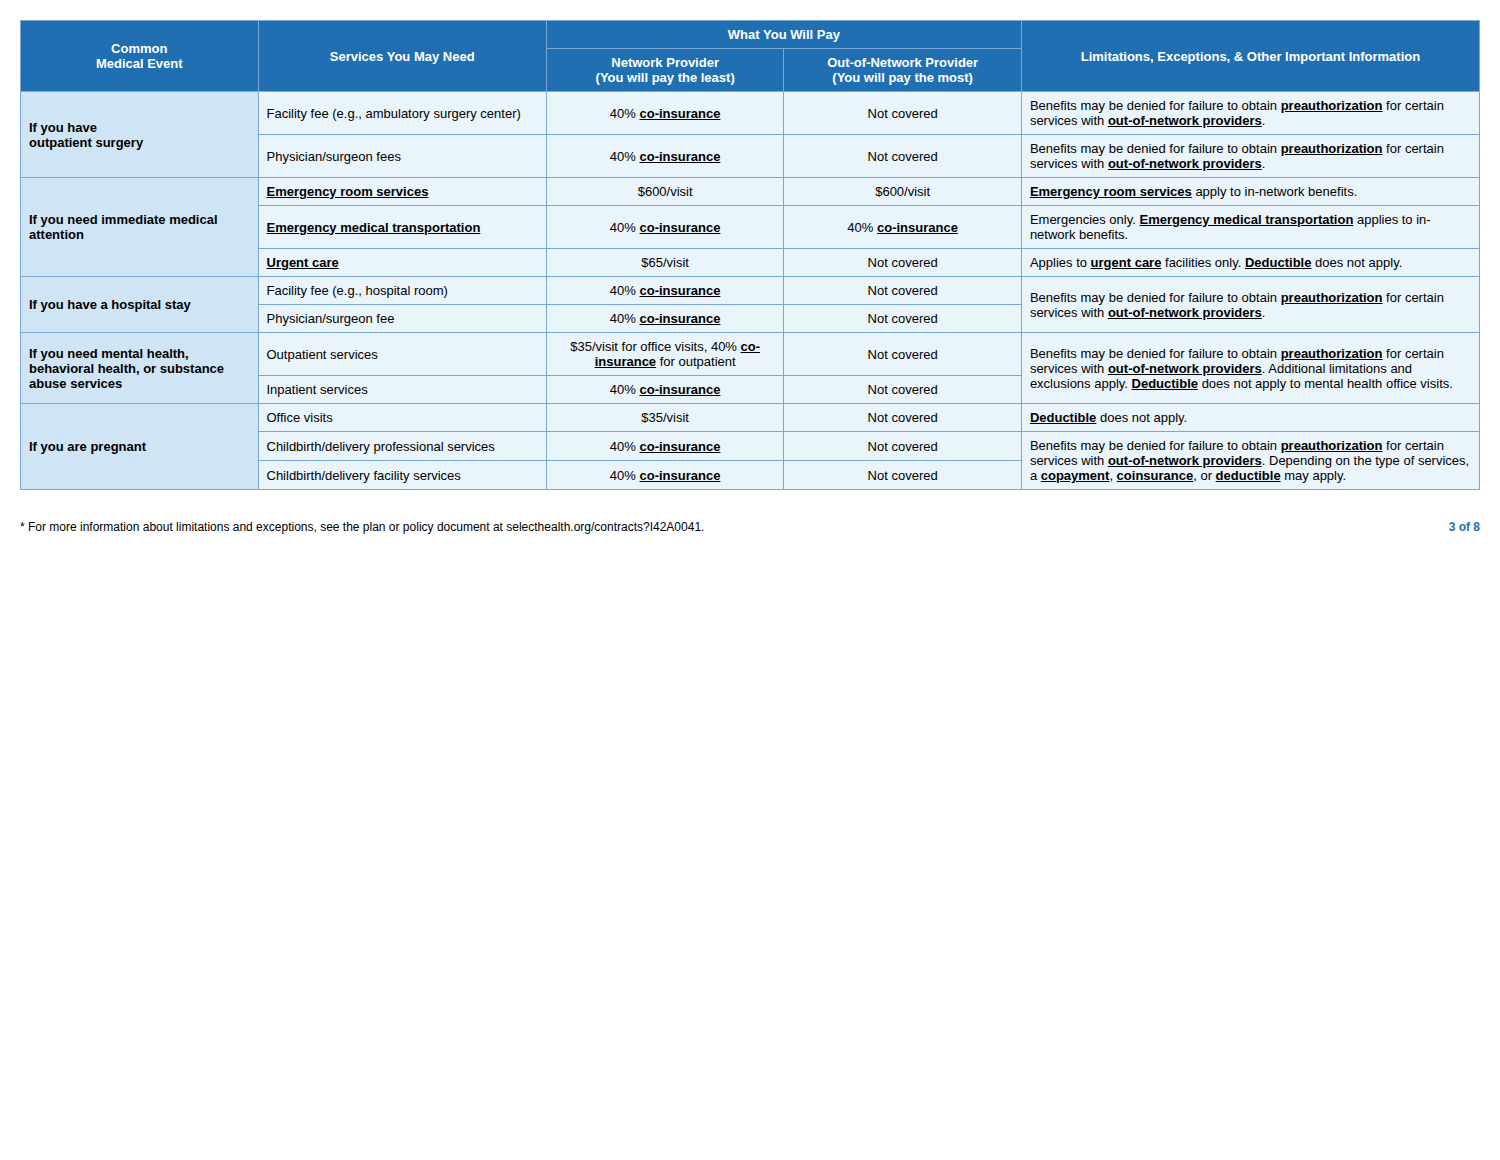| Common Medical Event | Services You May Need | What You Will Pay | Limitations, Exceptions, & Other Important Information |
| --- | --- | --- | --- |
| Network Provider (You will pay the least) | Out-of-Network Provider (You will pay the most) |
| If you have outpatient surgery | Facility fee (e.g., ambulatory surgery center) | 40% co-insurance | Not covered | Benefits may be denied for failure to obtain preauthorization for certain services with out-of-network providers . |
| Physician/surgeon fees | 40% co-insurance | Not covered | Benefits may be denied for failure to obtain preauthorization for certain services with out-of-network providers . |
| If you need immediate medical attention | Emergency room services | $600/visit | $600/visit | Emergency room services apply to in-network benefits. |
| Emergency medical transportation | 40% co-insurance | 40% co-insurance | Emergencies only. Emergency medical transportation applies to in-network benefits. |
| Urgent care | $65/visit | Not covered | Applies to urgent care facilities only. Deductible does not apply. |
| If you have a hospital stay | Facility fee (e.g., hospital room) | 40% co-insurance | Not covered | Benefits may be denied for failure to obtain preauthorization for certain services with out-of-network providers . |
| Physician/surgeon fee | 40% co-insurance | Not covered |
| If you need mental health, behavioral health, or substance abuse services | Outpatient services | $35/visit for office visits, 40% co-insurance for outpatient | Not covered | Benefits may be denied for failure to obtain preauthorization for certain services with out-of-network providers . Additional limitations and exclusions apply. Deductible does not apply to mental health office visits. |
| Inpatient services | 40% co-insurance | Not covered |
| If you are pregnant | Office visits | $35/visit | Not covered | Deductible does not apply. |
| Childbirth/delivery professional services | 40% co-insurance | Not covered | Benefits may be denied for failure to obtain preauthorization for certain services with out-of-network providers . Depending on the type of services, a copayment , coinsurance , or deductible may apply. |
| Childbirth/delivery facility services | 40% co-insurance | Not covered |
* For more information about limitations and exceptions, see the plan or policy document at selecthealth.org/contracts?I42A0041. 3 of 8